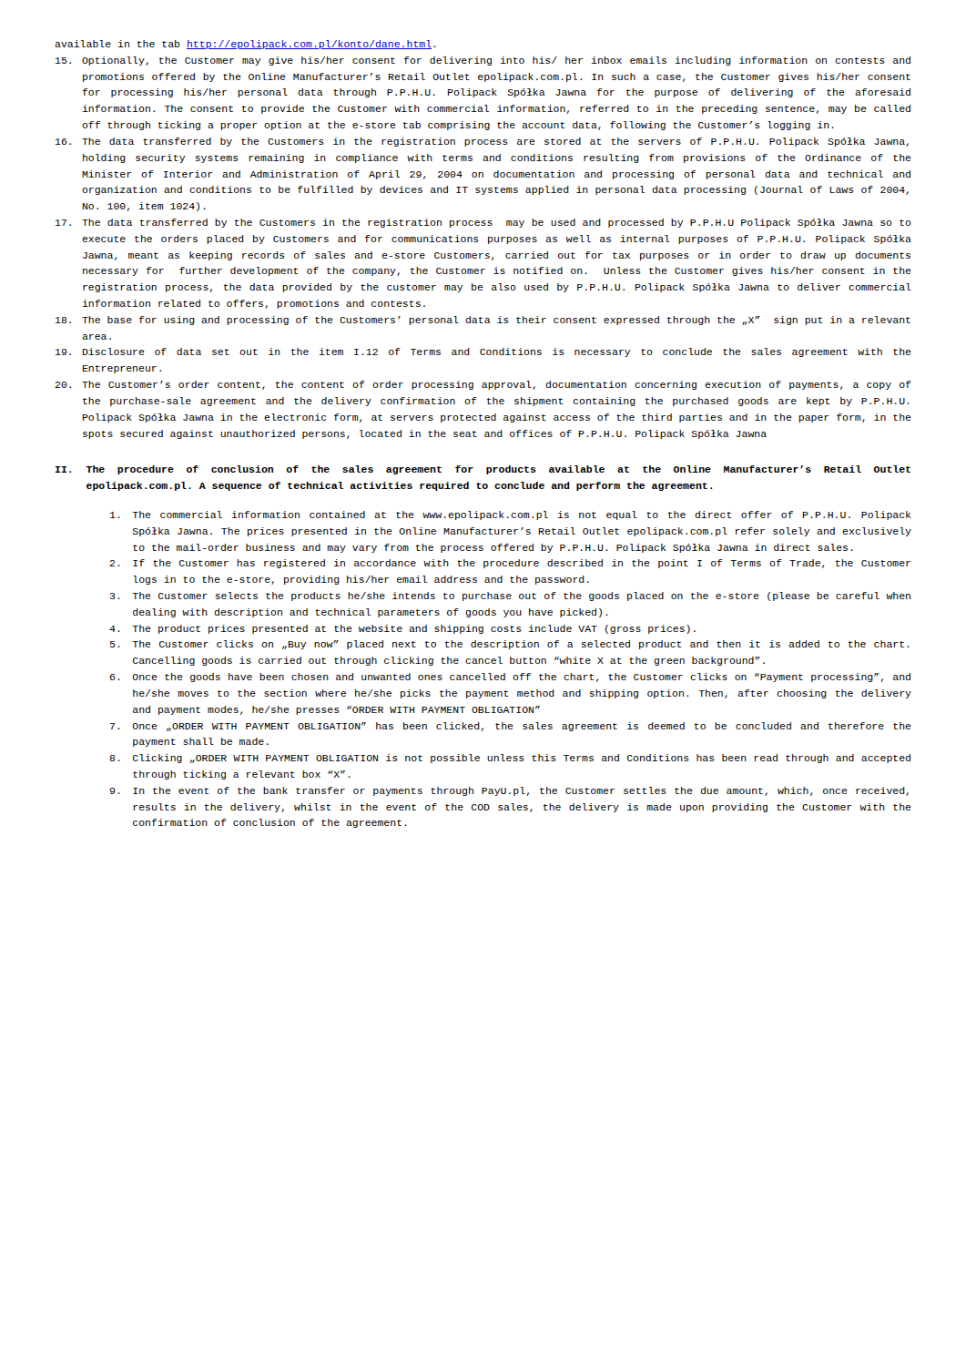available in the tab http://epolipack.com.pl/konto/dane.html.
15. Optionally, the Customer may give his/her consent for delivering into his/ her inbox emails including information on contests and promotions offered by the Online Manufacturer’s Retail Outlet epolipack.com.pl. In such a case, the Customer gives his/her consent for processing his/her personal data through P.P.H.U. Polipack Spółka Jawna for the purpose of delivering of the aforesaid information. The consent to provide the Customer with commercial information, referred to in the preceding sentence, may be called off through ticking a proper option at the e-store tab comprising the account data, following the Customer’s logging in.
16. The data transferred by the Customers in the registration process are stored at the servers of P.P.H.U. Polipack Spółka Jawna, holding security systems remaining in compliance with terms and conditions resulting from provisions of the Ordinance of the Minister of Interior and Administration of April 29, 2004 on documentation and processing of personal data and technical and organization and conditions to be fulfilled by devices and IT systems applied in personal data processing (Journal of Laws of 2004, No. 100, item 1024).
17. The data transferred by the Customers in the registration process may be used and processed by P.P.H.U Polipack Spółka Jawna so to execute the orders placed by Customers and for communications purposes as well as internal purposes of P.P.H.U. Polipack Spółka Jawna, meant as keeping records of sales and e-store Customers, carried out for tax purposes or in order to draw up documents necessary for further development of the company, the Customer is notified on. Unless the Customer gives his/her consent in the registration process, the data provided by the customer may be also used by P.P.H.U. Polipack Spółka Jawna to deliver commercial information related to offers, promotions and contests.
18. The base for using and processing of the Customers’ personal data is their consent expressed through the „X” sign put in a relevant area.
19. Disclosure of data set out in the item I.12 of Terms and Conditions is necessary to conclude the sales agreement with the Entrepreneur.
20. The Customer’s order content, the content of order processing approval, documentation concerning execution of payments, a copy of the purchase-sale agreement and the delivery confirmation of the shipment containing the purchased goods are kept by P.P.H.U. Polipack Spółka Jawna in the electronic form, at servers protected against access of the third parties and in the paper form, in the spots secured against unauthorized persons, located in the seat and offices of P.P.H.U. Polipack Spółka Jawna
II. The procedure of conclusion of the sales agreement for products available at the Online Manufacturer’s Retail Outlet epolipack.com.pl. A sequence of technical activities required to conclude and perform the agreement.
1. The commercial information contained at the www.epolipack.com.pl is not equal to the direct offer of P.P.H.U. Polipack Spółka Jawna. The prices presented in the Online Manufacturer’s Retail Outlet epolipack.com.pl refer solely and exclusively to the mail-order business and may vary from the process offered by P.P.H.U. Polipack Spółka Jawna in direct sales.
2. If the Customer has registered in accordance with the procedure described in the point I of Terms of Trade, the Customer logs in to the e-store, providing his/her email address and the password.
3. The Customer selects the products he/she intends to purchase out of the goods placed on the e-store (please be careful when dealing with description and technical parameters of goods you have picked).
4. The product prices presented at the website and shipping costs include VAT (gross prices).
5. The Customer clicks on „Buy now” placed next to the description of a selected product and then it is added to the chart. Cancelling goods is carried out through clicking the cancel button “white X at the green background”.
6. Once the goods have been chosen and unwanted ones cancelled off the chart, the Customer clicks on “Payment processing”, and he/she moves to the section where he/she picks the payment method and shipping option. Then, after choosing the delivery and payment modes, he/she presses “ORDER WITH PAYMENT OBLIGATION”
7. Once „ORDER WITH PAYMENT OBLIGATION” has been clicked, the sales agreement is deemed to be concluded and therefore the payment shall be made.
8. Clicking „ORDER WITH PAYMENT OBLIGATION is not possible unless this Terms and Conditions has been read through and accepted through ticking a relevant box “X”.
9. In the event of the bank transfer or payments through PayU.pl, the Customer settles the due amount, which, once received, results in the delivery, whilst in the event of the COD sales, the delivery is made upon providing the Customer with the confirmation of conclusion of the agreement.